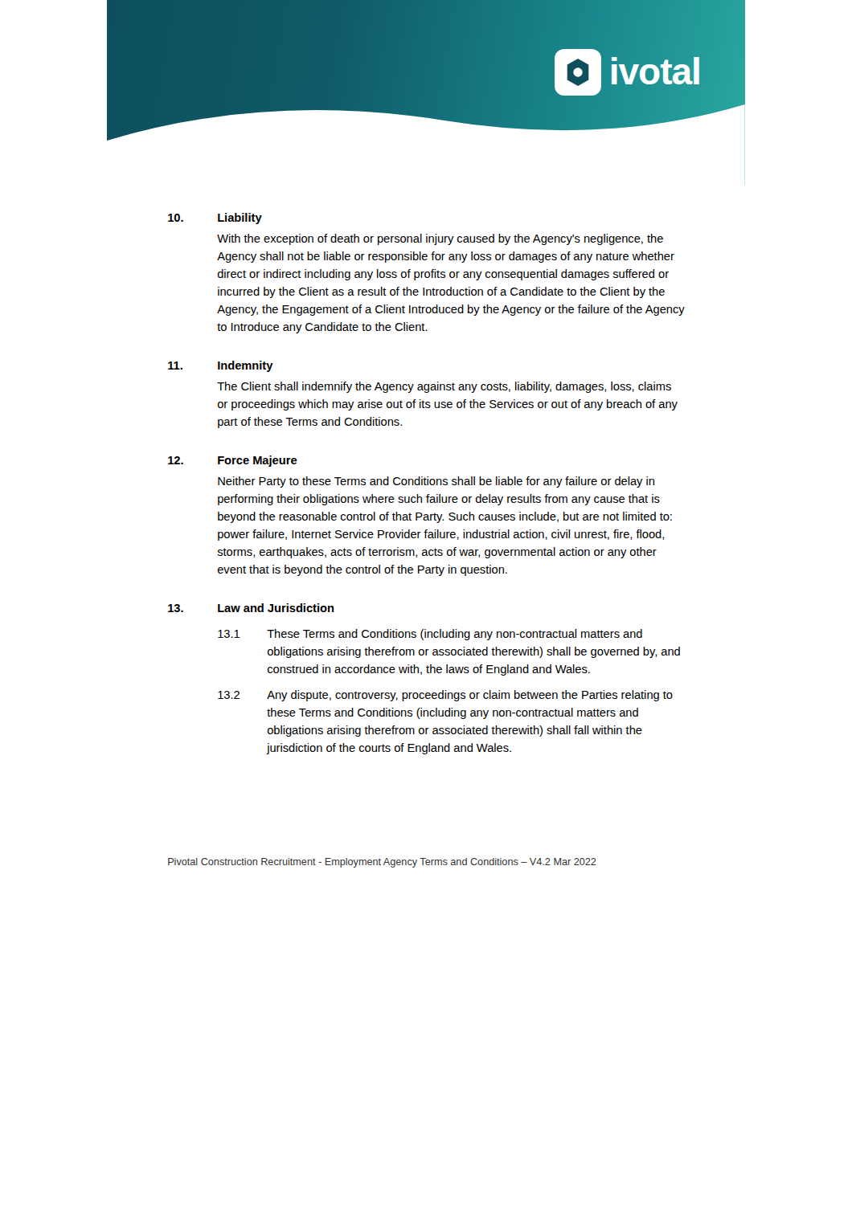ivotal
10.
Liability
With the exception of death or personal injury caused by the Agency's negligence, the Agency shall not be liable or responsible for any loss or damages of any nature whether direct or indirect including any loss of profits or any consequential damages suffered or incurred by the Client as a result of the Introduction of a Candidate to the Client by the Agency, the Engagement of a Client Introduced by the Agency or the failure of the Agency to Introduce any Candidate to the Client.
11.
Indemnity
The Client shall indemnify the Agency against any costs, liability, damages, loss, claims or proceedings which may arise out of its use of the Services or out of any breach of any part of these Terms and Conditions.
12.
Force Majeure
Neither Party to these Terms and Conditions shall be liable for any failure or delay in performing their obligations where such failure or delay results from any cause that is beyond the reasonable control of that Party. Such causes include, but are not limited to: power failure, Internet Service Provider failure, industrial action, civil unrest, fire, flood, storms, earthquakes, acts of terrorism, acts of war, governmental action or any other event that is beyond the control of the Party in question.
13.
Law and Jurisdiction
13.1
These Terms and Conditions (including any non-contractual matters and obligations arising therefrom or associated therewith) shall be governed by, and construed in accordance with, the laws of England and Wales.
13.2
Any dispute, controversy, proceedings or claim between the Parties relating to these Terms and Conditions (including any non-contractual matters and obligations arising therefrom or associated therewith) shall fall within the jurisdiction of the courts of England and Wales.
Pivotal Construction Recruitment - Employment Agency Terms and Conditions – V4.2 Mar 2022